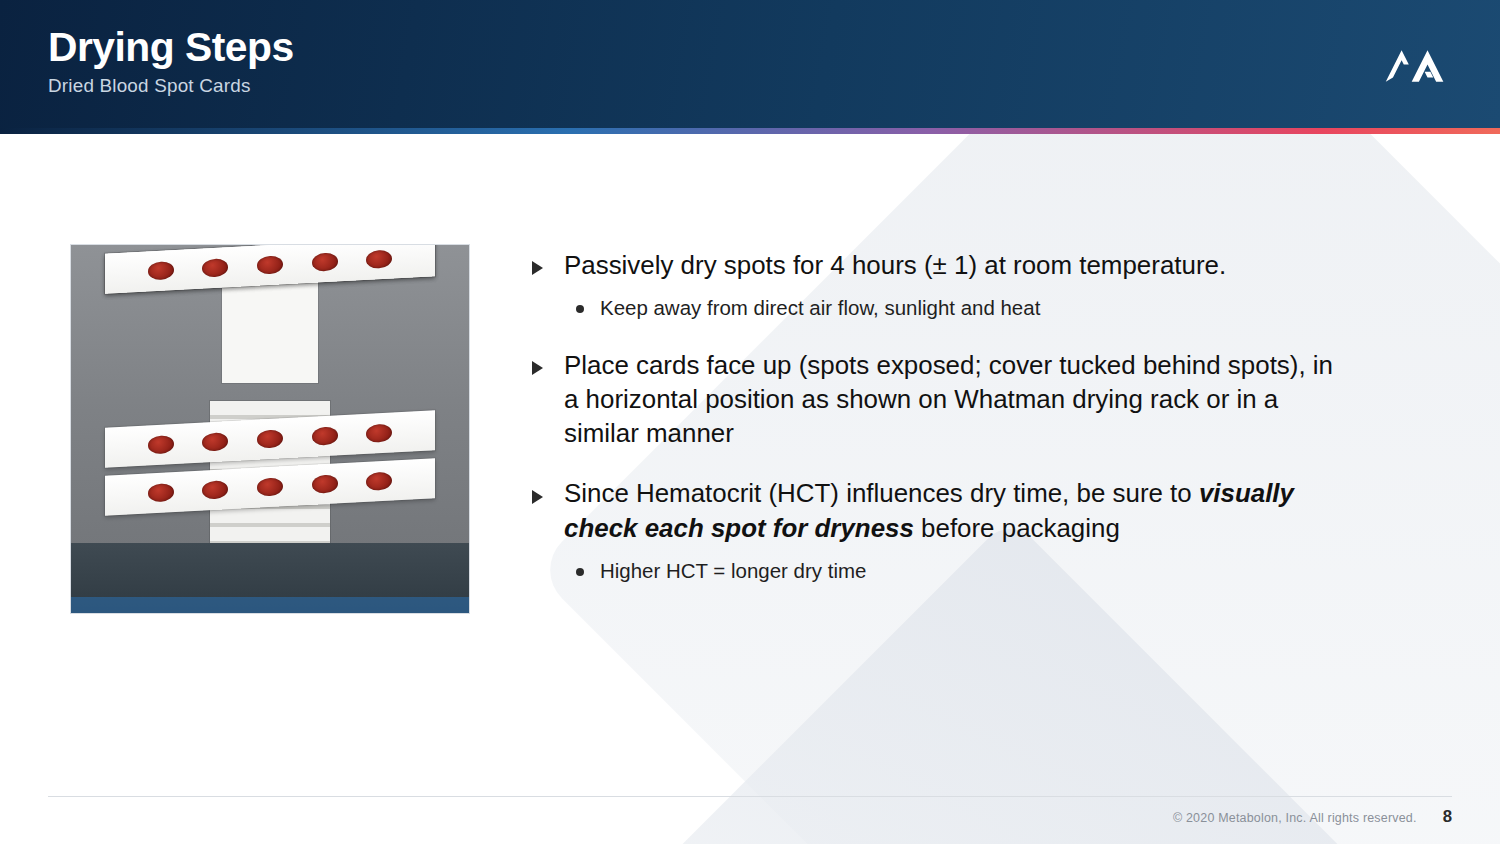Drying Steps
Dried Blood Spot Cards
Passively dry spots for 4 hours (± 1) at room temperature.
Keep away from direct air flow, sunlight and heat
Place cards face up (spots exposed; cover tucked behind spots), in a horizontal position as shown on Whatman drying rack or in a similar manner
Since Hematocrit (HCT) influences dry time, be sure to visually check each spot for dryness before packaging
Higher HCT = longer dry time
© 2020 Metabolon, Inc. All rights reserved. 8